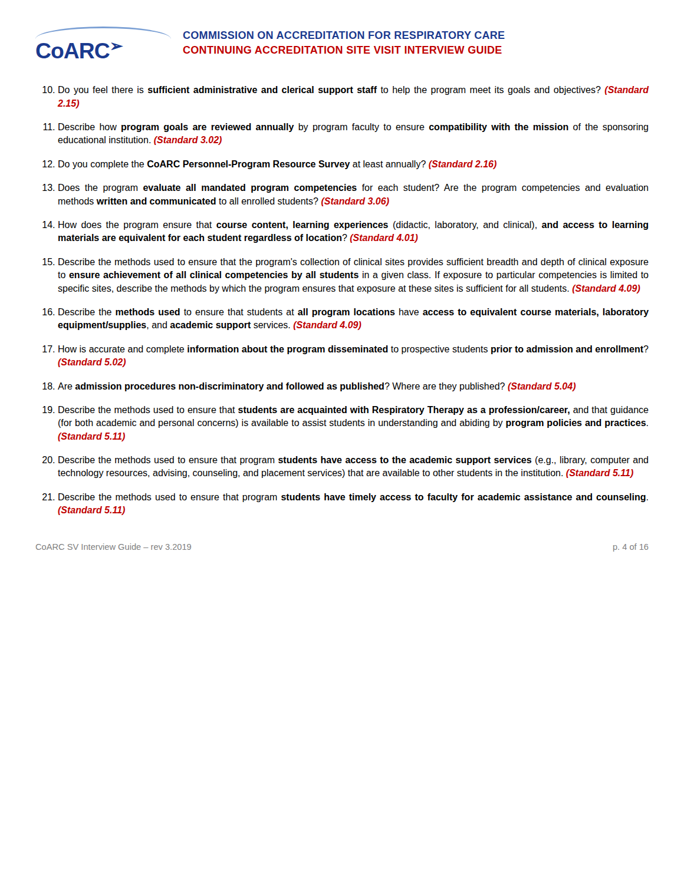CoARC➢
COMMISSION ON ACCREDITATION FOR RESPIRATORY CARE
CONTINUING ACCREDITATION SITE VISIT INTERVIEW GUIDE
Do you feel there is sufficient administrative and clerical support staff to help the program meet its goals and objectives? (Standard 2.15)
Describe how program goals are reviewed annually by program faculty to ensure compatibility with the mission of the sponsoring educational institution. (Standard 3.02)
Do you complete the CoARC Personnel-Program Resource Survey at least annually? (Standard 2.16)
Does the program evaluate all mandated program competencies for each student? Are the program competencies and evaluation methods written and communicated to all enrolled students? (Standard 3.06)
How does the program ensure that course content, learning experiences (didactic, laboratory, and clinical), and access to learning materials are equivalent for each student regardless of location? (Standard 4.01)
Describe the methods used to ensure that the program's collection of clinical sites provides sufficient breadth and depth of clinical exposure to ensure achievement of all clinical competencies by all students in a given class. If exposure to particular competencies is limited to specific sites, describe the methods by which the program ensures that exposure at these sites is sufficient for all students. (Standard 4.09)
Describe the methods used to ensure that students at all program locations have access to equivalent course materials, laboratory equipment/supplies, and academic support services. (Standard 4.09)
How is accurate and complete information about the program disseminated to prospective students prior to admission and enrollment? (Standard 5.02)
Are admission procedures non-discriminatory and followed as published? Where are they published? (Standard 5.04)
Describe the methods used to ensure that students are acquainted with Respiratory Therapy as a profession/career, and that guidance (for both academic and personal concerns) is available to assist students in understanding and abiding by program policies and practices. (Standard 5.11)
Describe the methods used to ensure that program students have access to the academic support services (e.g., library, computer and technology resources, advising, counseling, and placement services) that are available to other students in the institution. (Standard 5.11)
Describe the methods used to ensure that program students have timely access to faculty for academic assistance and counseling. (Standard 5.11)
CoARC SV Interview Guide – rev 3.2019
p. 4 of 16